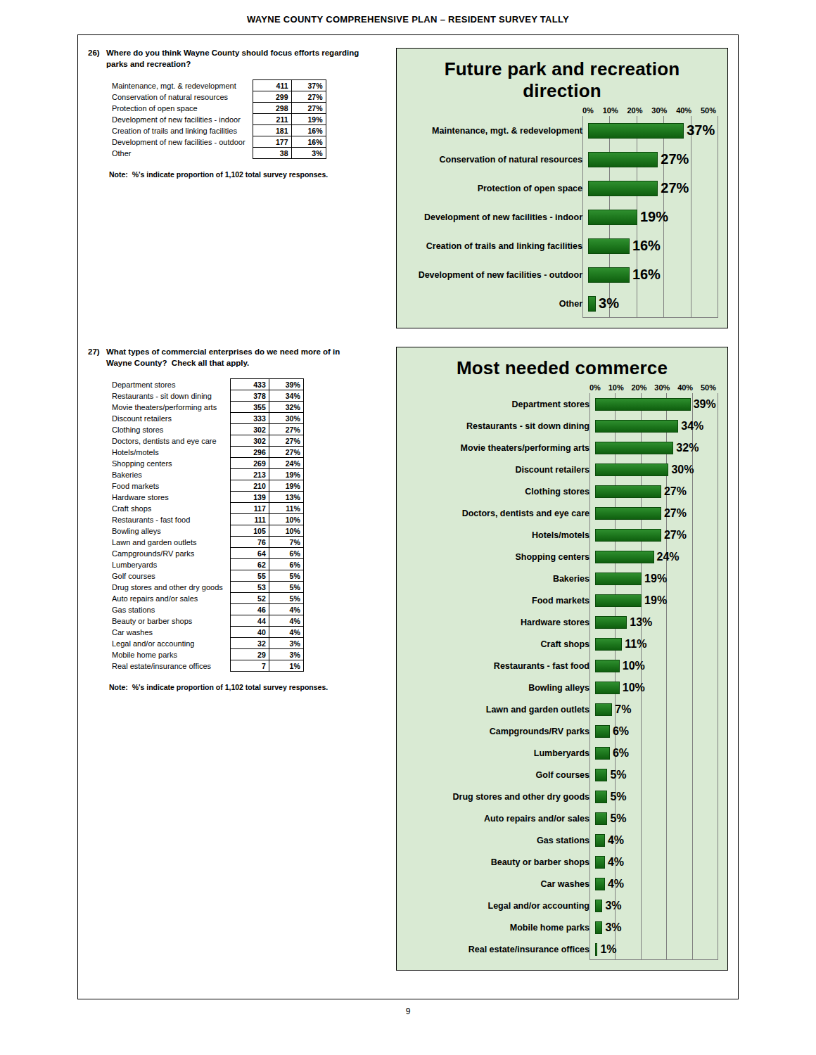WAYNE COUNTY COMPREHENSIVE PLAN – RESIDENT SURVEY TALLY
26) Where do you think Wayne County should focus efforts regarding parks and recreation?
| Maintenance, mgt. & redevelopment | 411 | 37% |
| Conservation of natural resources | 299 | 27% |
| Protection of open space | 298 | 27% |
| Development of new facilities - indoor | 211 | 19% |
| Creation of trails and linking facilities | 181 | 16% |
| Development of new facilities - outdoor | 177 | 16% |
| Other | 38 | 3% |
Note: %'s indicate proportion of 1,102 total survey responses.
Future park and recreation direction
0% 10% 20% 30% 40% 50%
Maintenance, mgt. & redevelopment
37%
Conservation of natural resources
27%
Protection of open space
27%
Development of new facilities - indoor
19%
Creation of trails and linking facilities
16%
Development of new facilities - outdoor
16%
Other
3%
27) What types of commercial enterprises do we need more of in Wayne County? Check all that apply.
| Department stores | 433 | 39% |
| Restaurants - sit down dining | 378 | 34% |
| Movie theaters/performing arts | 355 | 32% |
| Discount retailers | 333 | 30% |
| Clothing stores | 302 | 27% |
| Doctors, dentists and eye care | 302 | 27% |
| Hotels/motels | 296 | 27% |
| Shopping centers | 269 | 24% |
| Bakeries | 213 | 19% |
| Food markets | 210 | 19% |
| Hardware stores | 139 | 13% |
| Craft shops | 117 | 11% |
| Restaurants - fast food | 111 | 10% |
| Bowling alleys | 105 | 10% |
| Lawn and garden outlets | 76 | 7% |
| Campgrounds/RV parks | 64 | 6% |
| Lumberyards | 62 | 6% |
| Golf courses | 55 | 5% |
| Drug stores and other dry goods | 53 | 5% |
| Auto repairs and/or sales | 52 | 5% |
| Gas stations | 46 | 4% |
| Beauty or barber shops | 44 | 4% |
| Car washes | 40 | 4% |
| Legal and/or accounting | 32 | 3% |
| Mobile home parks | 29 | 3% |
| Real estate/insurance offices | 7 | 1% |
Note: %'s indicate proportion of 1,102 total survey responses.
Most needed commerce
0% 10% 20% 30% 40% 50%
Department stores
39%
Restaurants - sit down dining
34%
Movie theaters/performing arts
32%
Discount retailers
30%
Clothing stores
27%
Doctors, dentists and eye care
27%
Hotels/motels
27%
Shopping centers
24%
Bakeries
19%
Food markets
19%
Hardware stores
13%
Craft shops
11%
Restaurants - fast food
10%
Bowling alleys
10%
Lawn and garden outlets
7%
Campgrounds/RV parks
6%
Lumberyards
6%
Golf courses
5%
Drug stores and other dry goods
5%
Auto repairs and/or sales
5%
Gas stations
4%
Beauty or barber shops
4%
Car washes
4%
Legal and/or accounting
3%
Mobile home parks
3%
Real estate/insurance offices
1%
9